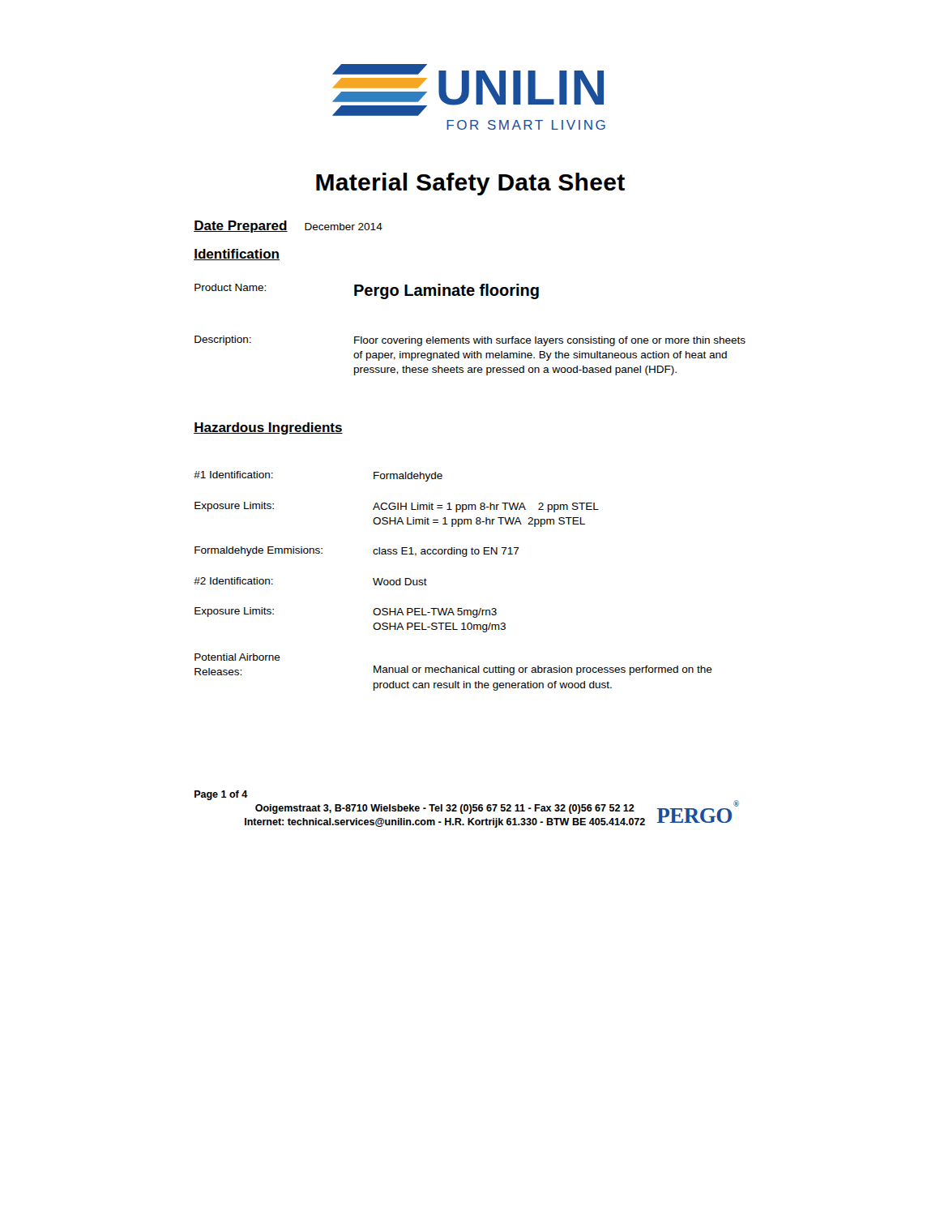UNILIN
FOR SMART LIVING
Material Safety Data Sheet
Date Prepared December 2014
Identification
Product Name:
Pergo Laminate flooring
Description:
Floor covering elements with surface layers consisting of one or more thin sheets of paper, impregnated with melamine. By the simultaneous action of heat and pressure, these sheets are pressed on a wood-based panel (HDF).
Hazardous Ingredients
#1 Identification:
Formaldehyde
Exposure Limits:
ACGIH Limit = 1 ppm 8-hr TWA 2 ppm STEL
OSHA Limit = 1 ppm 8-hr TWA 2ppm STEL
Formaldehyde Emmisions:
class E1, according to EN 717
#2 Identification:
Wood Dust
Exposure Limits:
OSHA PEL-TWA 5mg/rn3
OSHA PEL-STEL 10mg/m3
Potential Airborne
Releases:
Manual or mechanical cutting or abrasion processes performed on the product can result in the generation of wood dust.
Page 1 of 4
Ooigemstraat 3, B-8710 Wielsbeke - Tel 32 (0)56 67 52 11 - Fax 32 (0)56 67 52 12
Internet: technical.services@unilin.com - H.R. Kortrijk 61.330 - BTW BE 405.414.072
PERGO®